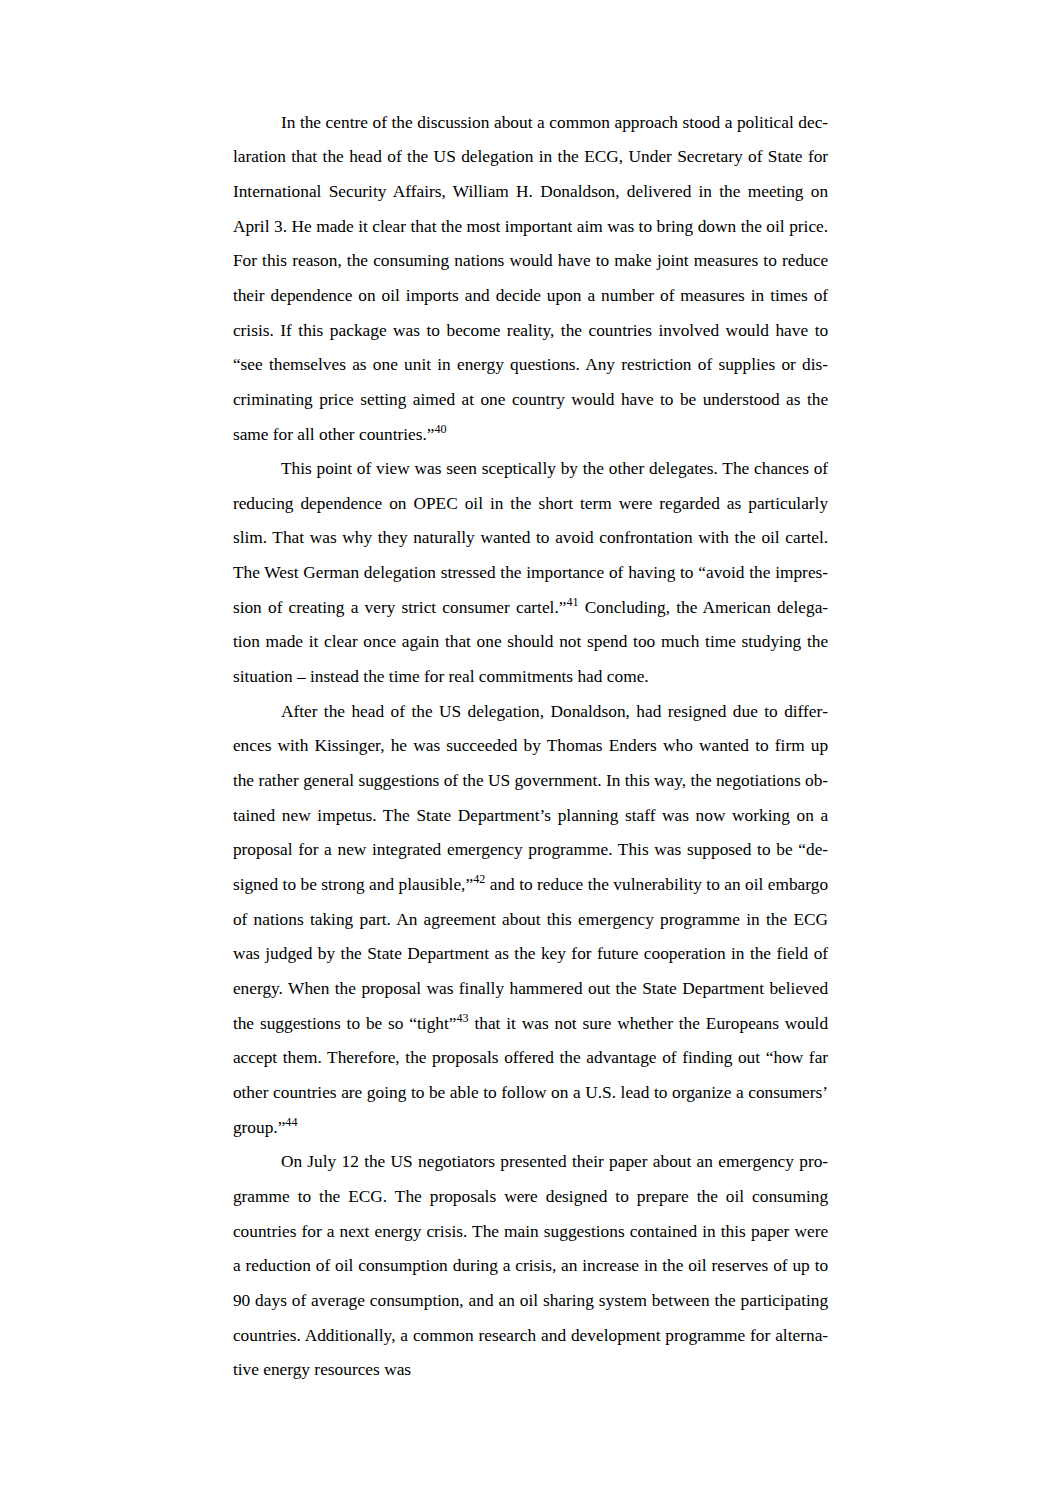In the centre of the discussion about a common approach stood a political declaration that the head of the US delegation in the ECG, Under Secretary of State for International Security Affairs, William H. Donaldson, delivered in the meeting on April 3. He made it clear that the most important aim was to bring down the oil price. For this reason, the consuming nations would have to make joint measures to reduce their dependence on oil imports and decide upon a number of measures in times of crisis. If this package was to become reality, the countries involved would have to “see themselves as one unit in energy questions. Any restriction of supplies or discriminating price setting aimed at one country would have to be understood as the same for all other countries.”40
This point of view was seen sceptically by the other delegates. The chances of reducing dependence on OPEC oil in the short term were regarded as particularly slim. That was why they naturally wanted to avoid confrontation with the oil cartel. The West German delegation stressed the importance of having to “avoid the impression of creating a very strict consumer cartel.”41 Concluding, the American delegation made it clear once again that one should not spend too much time studying the situation – instead the time for real commitments had come.
After the head of the US delegation, Donaldson, had resigned due to differences with Kissinger, he was succeeded by Thomas Enders who wanted to firm up the rather general suggestions of the US government. In this way, the negotiations obtained new impetus. The State Department’s planning staff was now working on a proposal for a new integrated emergency programme. This was supposed to be “designed to be strong and plausible,”42 and to reduce the vulnerability to an oil embargo of nations taking part. An agreement about this emergency programme in the ECG was judged by the State Department as the key for future cooperation in the field of energy. When the proposal was finally hammered out the State Department believed the suggestions to be so “tight”43 that it was not sure whether the Europeans would accept them. Therefore, the proposals offered the advantage of finding out “how far other countries are going to be able to follow on a U.S. lead to organize a consumers’ group.”44
On July 12 the US negotiators presented their paper about an emergency programme to the ECG. The proposals were designed to prepare the oil consuming countries for a next energy crisis. The main suggestions contained in this paper were a reduction of oil consumption during a crisis, an increase in the oil reserves of up to 90 days of average consumption, and an oil sharing system between the participating countries. Additionally, a common research and development programme for alternative energy resources was